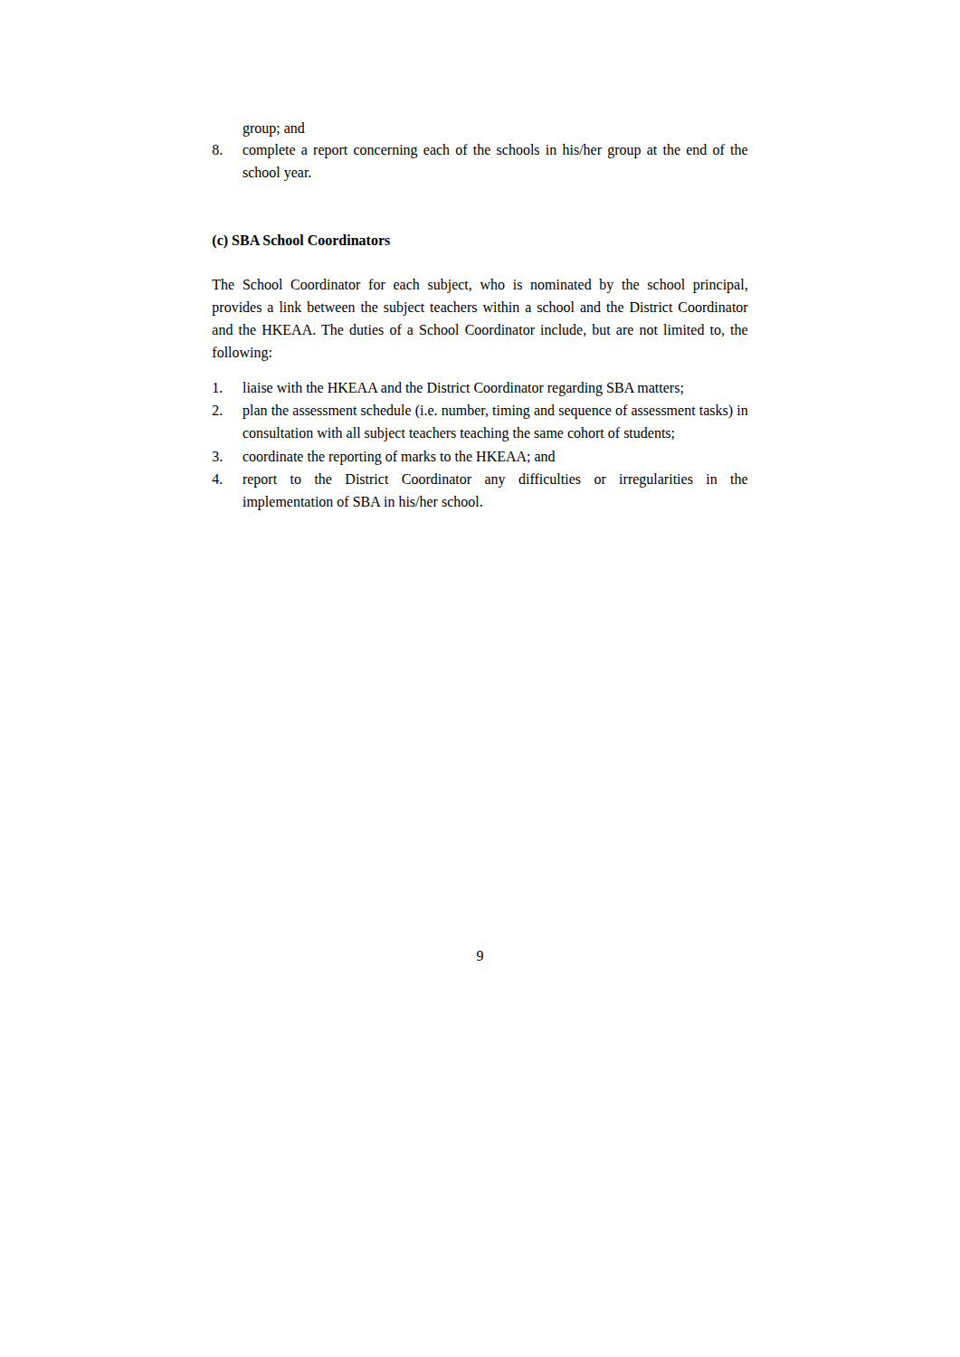group; and
8. complete a report concerning each of the schools in his/her group at the end of the school year.
(c) SBA School Coordinators
The School Coordinator for each subject, who is nominated by the school principal, provides a link between the subject teachers within a school and the District Coordinator and the HKEAA. The duties of a School Coordinator include, but are not limited to, the following:
1. liaise with the HKEAA and the District Coordinator regarding SBA matters;
2. plan the assessment schedule (i.e. number, timing and sequence of assessment tasks) in consultation with all subject teachers teaching the same cohort of students;
3. coordinate the reporting of marks to the HKEAA; and
4. report to the District Coordinator any difficulties or irregularities in the implementation of SBA in his/her school.
9